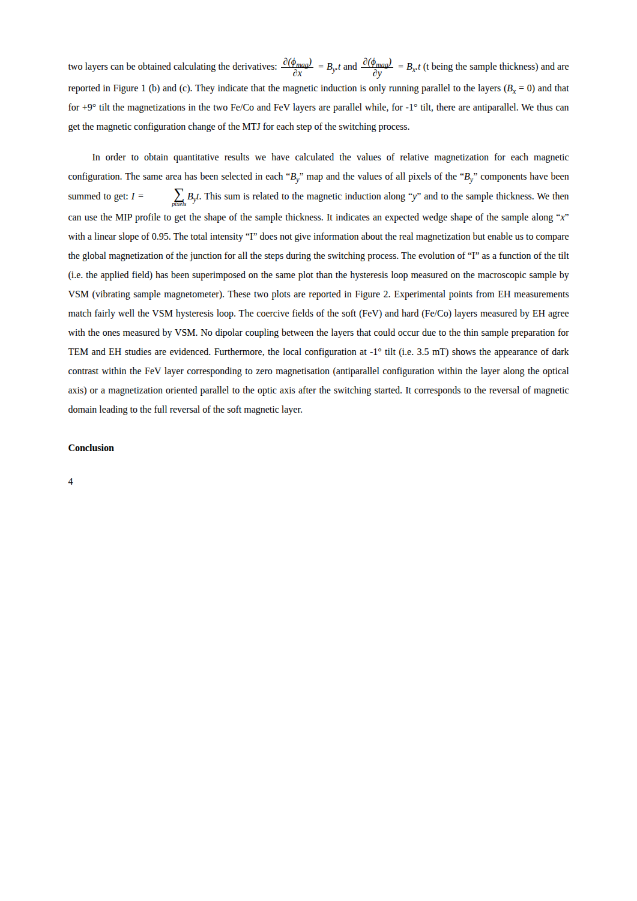two layers can be obtained calculating the derivatives: ∂(ϕmag)∂x = By.t and ∂(ϕmag)∂y = Bx.t (t being the sample thickness) and are reported in Figure 1 (b) and (c). They indicate that the magnetic induction is only running parallel to the layers (Bx = 0) and that for +9° tilt the magnetizations in the two Fe/Co and FeV layers are parallel while, for -1° tilt, there are antiparallel. We thus can get the magnetic configuration change of the MTJ for each step of the switching process.
In order to obtain quantitative results we have calculated the values of relative magnetization for each magnetic configuration. The same area has been selected in each “By” map and the values of all pixels of the “By” components have been summed to get: I = ∑pixels Byt. This sum is related to the magnetic induction along “y” and to the sample thickness. We then can use the MIP profile to get the shape of the sample thickness. It indicates an expected wedge shape of the sample along “x” with a linear slope of 0.95. The total intensity “I” does not give information about the real magnetization but enable us to compare the global magnetization of the junction for all the steps during the switching process. The evolution of “I” as a function of the tilt (i.e. the applied field) has been superimposed on the same plot than the hysteresis loop measured on the macroscopic sample by VSM (vibrating sample magnetometer). These two plots are reported in Figure 2. Experimental points from EH measurements match fairly well the VSM hysteresis loop. The coercive fields of the soft (FeV) and hard (Fe/Co) layers measured by EH agree with the ones measured by VSM. No dipolar coupling between the layers that could occur due to the thin sample preparation for TEM and EH studies are evidenced. Furthermore, the local configuration at -1° tilt (i.e. 3.5 mT) shows the appearance of dark contrast within the FeV layer corresponding to zero magnetisation (antiparallel configuration within the layer along the optical axis) or a magnetization oriented parallel to the optic axis after the switching started. It corresponds to the reversal of magnetic domain leading to the full reversal of the soft magnetic layer.
Conclusion
4